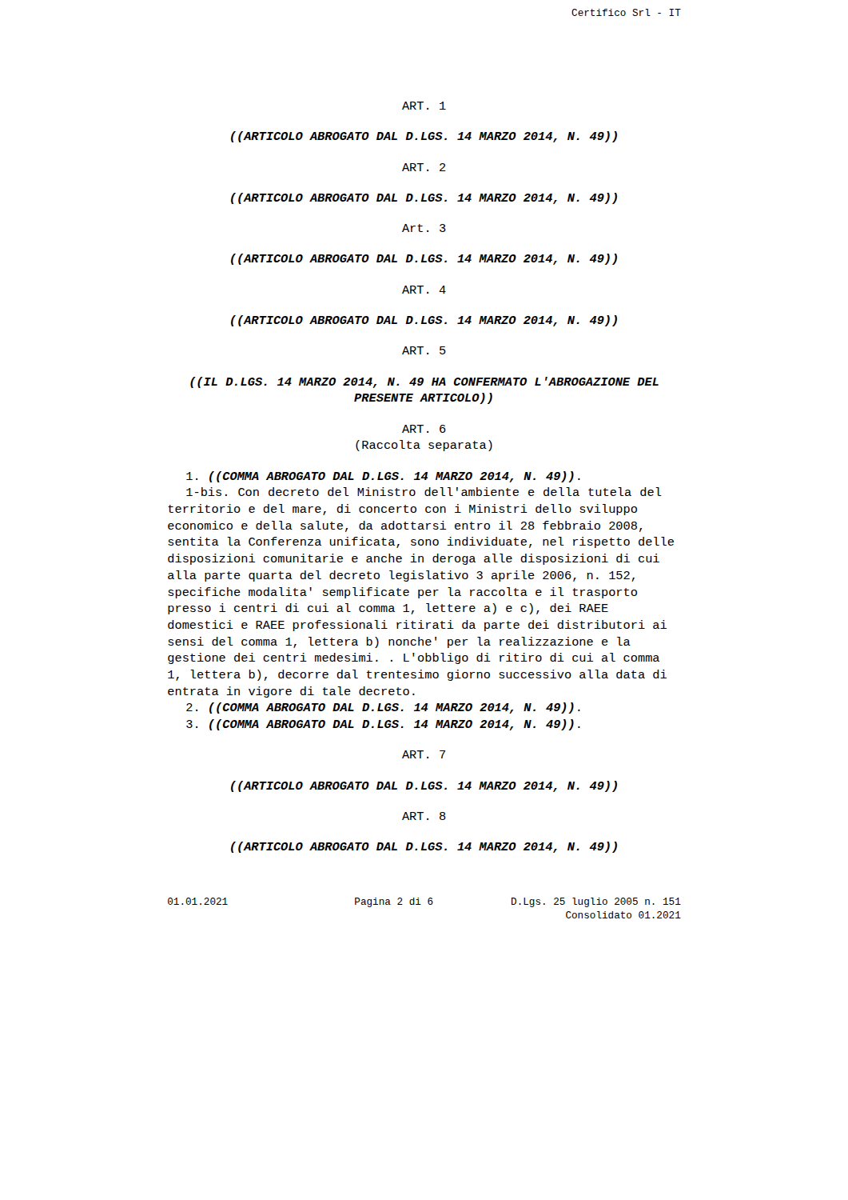Certifico Srl - IT
ART. 1
((ARTICOLO ABROGATO DAL D.LGS. 14 MARZO 2014, N. 49))
ART. 2
((ARTICOLO ABROGATO DAL D.LGS. 14 MARZO 2014, N. 49))
Art. 3
((ARTICOLO ABROGATO DAL D.LGS. 14 MARZO 2014, N. 49))
ART. 4
((ARTICOLO ABROGATO DAL D.LGS. 14 MARZO 2014, N. 49))
ART. 5
((IL D.LGS. 14 MARZO 2014, N. 49 HA CONFERMATO L'ABROGAZIONE DEL
PRESENTE ARTICOLO))
ART. 6
(Raccolta separata)
1. ((COMMA ABROGATO DAL D.LGS. 14 MARZO 2014, N. 49)).
1-bis. Con decreto del Ministro dell'ambiente e della tutela del
territorio e del mare, di concerto con i Ministri dello sviluppo
economico e della salute, da adottarsi entro il 28 febbraio 2008,
sentita la Conferenza unificata, sono individuate, nel rispetto delle
disposizioni comunitarie e anche in deroga alle disposizioni di cui
alla parte quarta del decreto legislativo 3 aprile 2006, n. 152,
specifiche modalita' semplificate per la raccolta e il trasporto
presso i centri di cui al comma 1, lettere a) e c), dei RAEE
domestici e RAEE professionali ritirati da parte dei distributori ai
sensi del comma 1, lettera b) nonche' per la realizzazione e la
gestione dei centri medesimi. . L'obbligo di ritiro di cui al comma
1, lettera b), decorre dal trentesimo giorno successivo alla data di
entrata in vigore di tale decreto.
2. ((COMMA ABROGATO DAL D.LGS. 14 MARZO 2014, N. 49)).
3. ((COMMA ABROGATO DAL D.LGS. 14 MARZO 2014, N. 49)).
ART. 7
((ARTICOLO ABROGATO DAL D.LGS. 14 MARZO 2014, N. 49))
ART. 8
((ARTICOLO ABROGATO DAL D.LGS. 14 MARZO 2014, N. 49))
01.01.2021
Pagina 2 di 6
D.Lgs. 25 luglio 2005 n. 151 Consolidato 01.2021